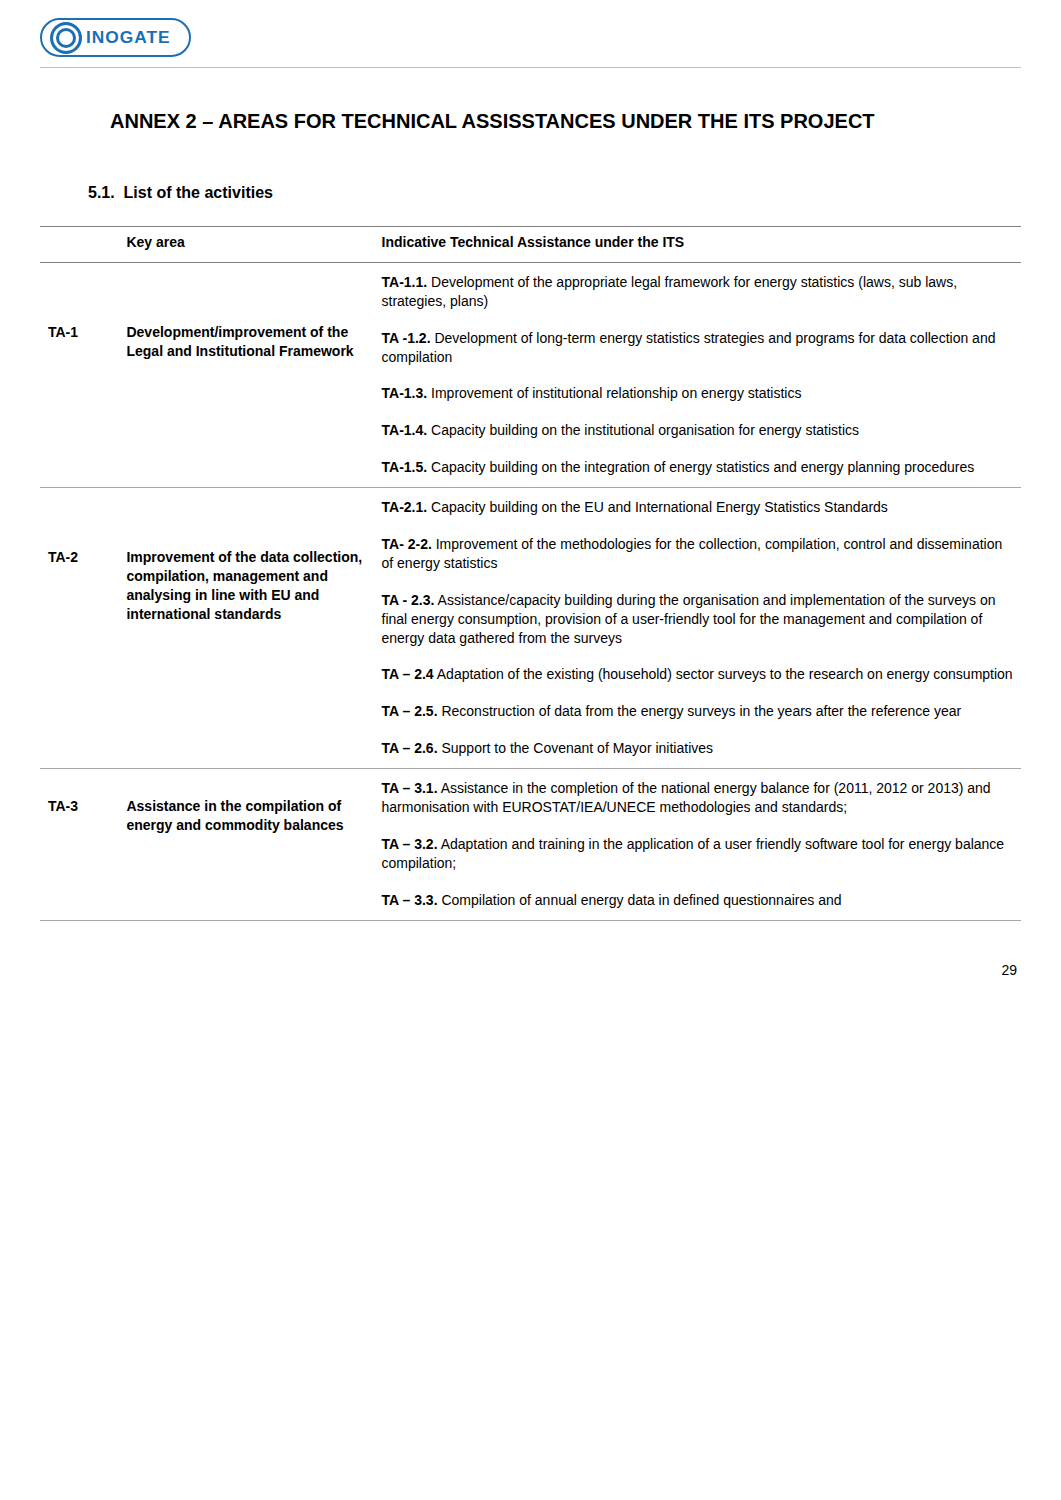INOGATE
ANNEX 2 – AREAS FOR TECHNICAL ASSISSTANCES UNDER THE ITS PROJECT
5.1. List of the activities
| | Key area | Indicative Technical Assistance under the ITS |
| --- | --- | --- |
| TA-1 | Development/improvement of the Legal and Institutional Framework | TA-1.1. Development of the appropriate legal framework for energy statistics (laws, sub laws, strategies, plans) TA -1.2. Development of long-term energy statistics strategies and programs for data collection and compilation TA-1.3. Improvement of institutional relationship on energy statistics TA-1.4. Capacity building on the institutional organisation for energy statistics TA-1.5. Capacity building on the integration of energy statistics and energy planning procedures |
| TA-2 | Improvement of the data collection, compilation, management and analysing in line with EU and international standards | TA-2.1. Capacity building on the EU and International Energy Statistics Standards TA- 2-2. Improvement of the methodologies for the collection, compilation, control and dissemination of energy statistics TA - 2.3. Assistance/capacity building during the organisation and implementation of the surveys on final energy consumption, provision of a user-friendly tool for the management and compilation of energy data gathered from the surveys TA – 2.4 Adaptation of the existing (household) sector surveys to the research on energy consumption TA – 2.5. Reconstruction of data from the energy surveys in the years after the reference year TA – 2.6. Support to the Covenant of Mayor initiatives |
| TA-3 | Assistance in the compilation of energy and commodity balances | TA – 3.1. Assistance in the completion of the national energy balance for (2011, 2012 or 2013) and harmonisation with EUROSTAT/IEA/UNECE methodologies and standards; TA – 3.2. Adaptation and training in the application of a user friendly software tool for energy balance compilation; TA – 3.3. Compilation of annual energy data in defined questionnaires and |
29